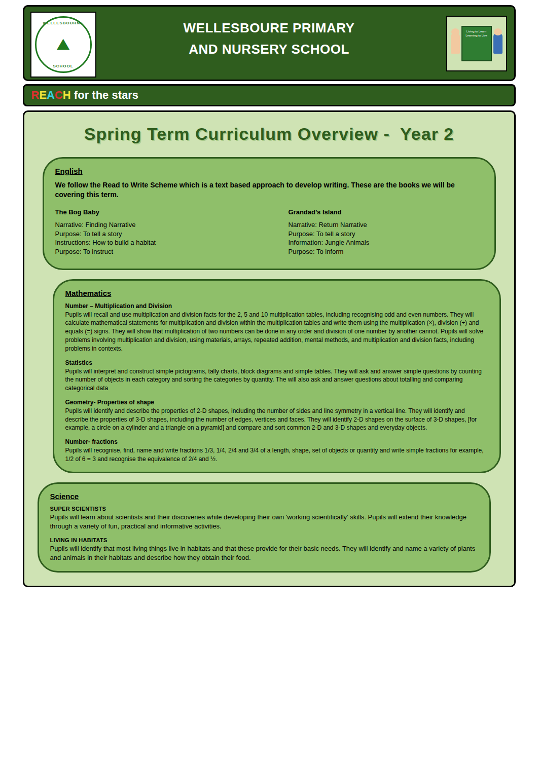WELLESBOURNE ⛰ SCHOOL
WELLESBOURE PRIMARY
AND NURSERY SCHOOL
Living to Learn
Learning to Live
REACH for the stars
Spring Term Curriculum Overview - Year 2
English
We follow the Read to Write Scheme which is a text based approach to develop writing. These are the books we will be covering this term.
The Bog Baby
Narrative: Finding Narrative
Purpose: To tell a story
Instructions: How to build a habitat
Purpose: To instruct
Grandad’s Island
Narrative: Return Narrative
Purpose: To tell a story
Information: Jungle Animals
Purpose: To inform
Mathematics
Number – Multiplication and Division
Pupils will recall and use multiplication and division facts for the 2, 5 and 10 multiplication tables, including recognising odd and even numbers. They will calculate mathematical statements for multiplication and division within the multiplication tables and write them using the multiplication (×), division (÷) and equals (=) signs. They will show that multiplication of two numbers can be done in any order and division of one number by another cannot. Pupils will solve problems involving multiplication and division, using materials, arrays, repeated addition, mental methods, and multiplication and division facts, including problems in contexts.
Statistics
Pupils will interpret and construct simple pictograms, tally charts, block diagrams and simple tables. They will ask and answer simple questions by counting the number of objects in each category and sorting the categories by quantity. The will also ask and answer questions about totalling and comparing categorical data
Geometry- Properties of shape
Pupils will identify and describe the properties of 2-D shapes, including the number of sides and line symmetry in a vertical line. They will identify and describe the properties of 3-D shapes, including the number of edges, vertices and faces. They will identify 2-D shapes on the surface of 3-D shapes, [for example, a circle on a cylinder and a triangle on a pyramid] and compare and sort common 2-D and 3-D shapes and everyday objects.
Number- fractions
Pupils will recognise, find, name and write fractions 1/3, 1/4, 2/4 and 3/4 of a length, shape, set of objects or quantity and write simple fractions for example, 1/2 of 6 = 3 and recognise the equivalence of 2/4 and ½.
Science
SUPER SCIENTISTS
Pupils will learn about scientists and their discoveries while developing their own 'working scientifically' skills. Pupils will extend their knowledge through a variety of fun, practical and informative activities.
LIVING IN HABITATS
Pupils will identify that most living things live in habitats and that these provide for their basic needs. They will identify and name a variety of plants and animals in their habitats and describe how they obtain their food.